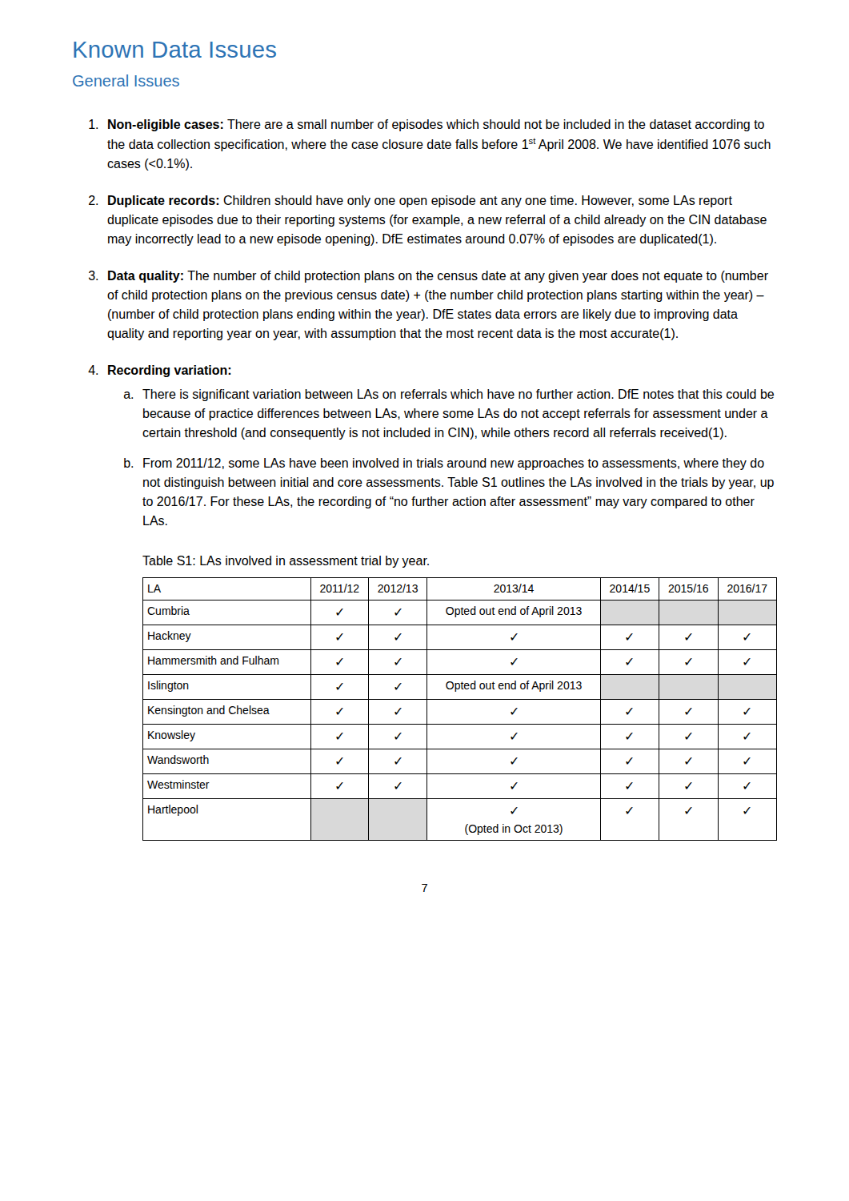Known Data Issues
General Issues
Non-eligible cases: There are a small number of episodes which should not be included in the dataset according to the data collection specification, where the case closure date falls before 1st April 2008. We have identified 1076 such cases (<0.1%).
Duplicate records: Children should have only one open episode ant any one time. However, some LAs report duplicate episodes due to their reporting systems (for example, a new referral of a child already on the CIN database may incorrectly lead to a new episode opening). DfE estimates around 0.07% of episodes are duplicated(1).
Data quality: The number of child protection plans on the census date at any given year does not equate to (number of child protection plans on the previous census date) + (the number child protection plans starting within the year) – (number of child protection plans ending within the year). DfE states data errors are likely due to improving data quality and reporting year on year, with assumption that the most recent data is the most accurate(1).
Recording variation:
There is significant variation between LAs on referrals which have no further action. DfE notes that this could be because of practice differences between LAs, where some LAs do not accept referrals for assessment under a certain threshold (and consequently is not included in CIN), while others record all referrals received(1).
From 2011/12, some LAs have been involved in trials around new approaches to assessments, where they do not distinguish between initial and core assessments. Table S1 outlines the LAs involved in the trials by year, up to 2016/17. For these LAs, the recording of “no further action after assessment” may vary compared to other LAs.
Table S1: LAs involved in assessment trial by year.
| LA | 2011/12 | 2012/13 | 2013/14 | 2014/15 | 2015/16 | 2016/17 |
| --- | --- | --- | --- | --- | --- | --- |
| Cumbria | ✓ | ✓ | Opted out end of April 2013 | | | |
| Hackney | ✓ | ✓ | ✓ | ✓ | ✓ | ✓ |
| Hammersmith and Fulham | ✓ | ✓ | ✓ | ✓ | ✓ | ✓ |
| Islington | ✓ | ✓ | Opted out end of April 2013 | | | |
| Kensington and Chelsea | ✓ | ✓ | ✓ | ✓ | ✓ | ✓ |
| Knowsley | ✓ | ✓ | ✓ | ✓ | ✓ | ✓ |
| Wandsworth | ✓ | ✓ | ✓ | ✓ | ✓ | ✓ |
| Westminster | ✓ | ✓ | ✓ | ✓ | ✓ | ✓ |
| Hartlepool | | | ✓ (Opted in Oct 2013) | ✓ | ✓ | ✓ |
7